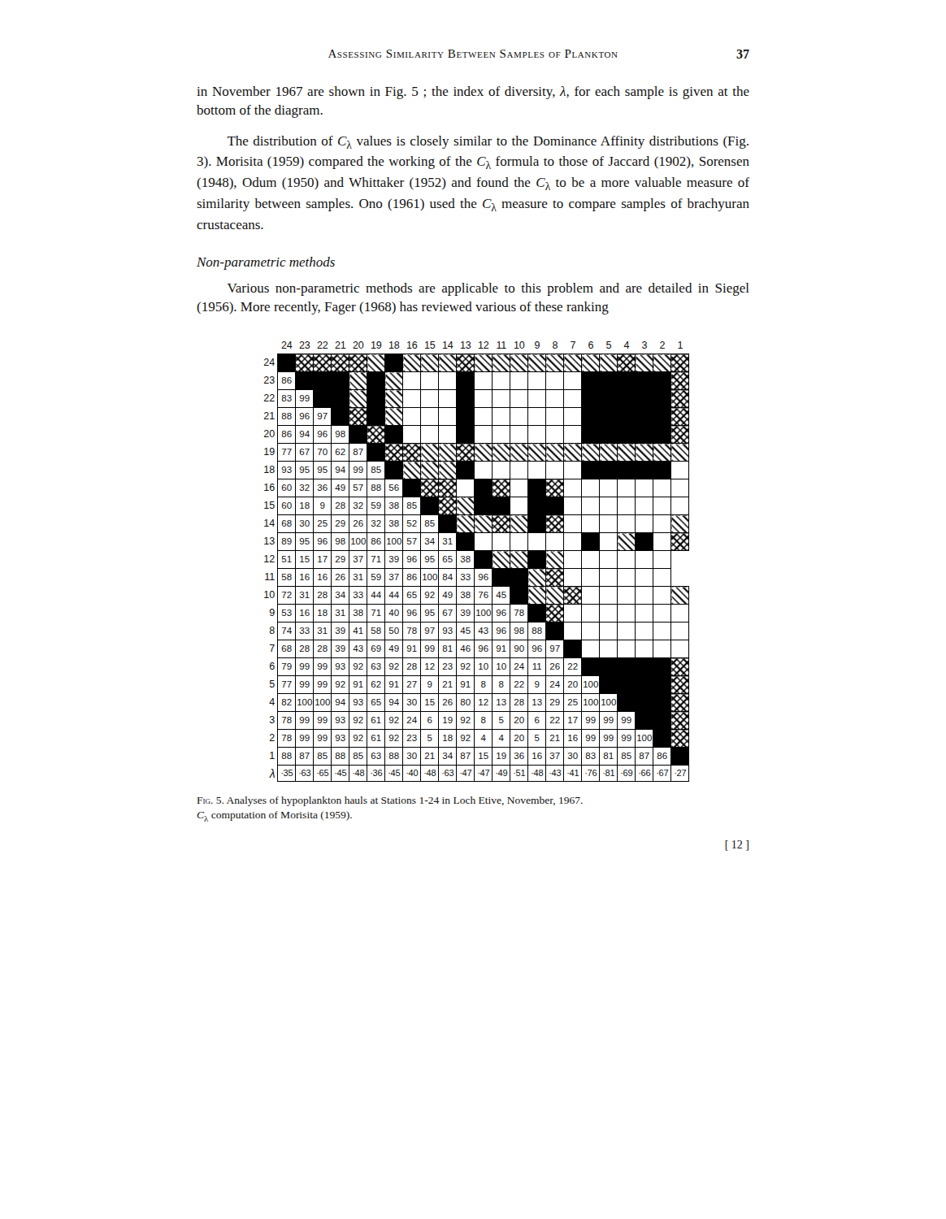Assessing Similarity Between Samples of Plankton 37
in November 1967 are shown in Fig. 5 ; the index of diversity, λ, for each sample is given at the bottom of the diagram.
The distribution of Cλ values is closely similar to the Dominance Affinity distributions (Fig. 3). Morisita (1959) compared the working of the Cλ formula to those of Jaccard (1902), Sorensen (1948), Odum (1950) and Whittaker (1952) and found the Cλ to be a more valuable measure of similarity between samples. Ono (1961) used the Cλ measure to compare samples of brachyuran crustaceans.
Non-parametric methods
Various non-parametric methods are applicable to this problem and are detailed in Siegel (1956). More recently, Fager (1968) has reviewed various of these ranking
| | 24 | 23 | 22 | 21 | 20 | 19 | 18 | 16 | 15 | 14 | 13 | 12 | 11 | 10 | 9 | 8 | 7 | 6 | 5 | 4 | 3 | 2 | 1 |
| --- | --- | --- | --- | --- | --- | --- | --- | --- | --- | --- | --- | --- | --- | --- | --- | --- | --- | --- | --- | --- | --- | --- | --- |
| 24 | | | | | | | | | | | | | | | | | | | | | | | |
| 23 | 86 | | | | | | | | | | | | | | | | | | | | | | |
| 22 | 83 | 99 | | | | | | | | | | | | | | | | | | | | | |
| 21 | 88 | 96 | 97 | | | | | | | | | | | | | | | | | | | | |
| 20 | 86 | 94 | 96 | 98 | | | | | | | | | | | | | | | | | | | |
| 19 | 77 | 67 | 70 | 62 | 87 | | | | | | | | | | | | | | | | | | |
| 18 | 93 | 95 | 95 | 94 | 99 | 85 | | | | | | | | | | | | | | | | | |
| 16 | 60 | 32 | 36 | 49 | 57 | 88 | 56 | | | | | | | | | | | | | | | | |
| 15 | 60 | 18 | 9 | 28 | 32 | 59 | 38 | 85 | | | | | | | | | | | | | | | |
| 14 | 68 | 30 | 25 | 29 | 26 | 32 | 38 | 52 | 85 | | | | | | | | | | | | | | |
| 13 | 89 | 95 | 96 | 98 | 100 | 86 | 100 | 57 | 34 | 31 | | | | | | | | | | | | | |
| 12 | 51 | 15 | 17 | 29 | 37 | 71 | 39 | 96 | 95 | 65 | 38 | | | | | | | | | | | |
| 11 | 58 | 16 | 16 | 26 | 31 | 59 | 37 | 86 | 100 | 84 | 33 | 96 | | | | | | | | | | |
| 10 | 72 | 31 | 28 | 34 | 33 | 44 | 44 | 65 | 92 | 49 | 38 | 76 | 45 | | | | | | | | | | |
| 9 | 53 | 16 | 18 | 31 | 38 | 71 | 40 | 96 | 95 | 67 | 39 | 100 | 96 | 78 | | | | | | | | | |
| 8 | 74 | 33 | 31 | 39 | 41 | 58 | 50 | 78 | 97 | 93 | 45 | 43 | 96 | 98 | 88 | | | | | | | | |
| 7 | 68 | 28 | 28 | 39 | 43 | 69 | 49 | 91 | 99 | 81 | 46 | 96 | 91 | 90 | 96 | 97 | | | | | | | |
| 6 | 79 | 99 | 99 | 93 | 92 | 63 | 92 | 28 | 12 | 23 | 92 | 10 | 10 | 24 | 11 | 26 | 22 | | | | | | |
| 5 | 77 | 99 | 99 | 92 | 91 | 62 | 91 | 27 | 9 | 21 | 91 | 8 | 8 | 22 | 9 | 24 | 20 | 100 | | | | | |
| 4 | 82 | 100 | 100 | 94 | 93 | 65 | 94 | 30 | 15 | 26 | 80 | 12 | 13 | 28 | 13 | 29 | 25 | 100 | 100 | | | | |
| 3 | 78 | 99 | 99 | 93 | 92 | 61 | 92 | 24 | 6 | 19 | 92 | 8 | 5 | 20 | 6 | 22 | 17 | 99 | 99 | 99 | | | |
| 2 | 78 | 99 | 99 | 93 | 92 | 61 | 92 | 23 | 5 | 18 | 92 | 4 | 4 | 20 | 5 | 21 | 16 | 99 | 99 | 99 | 100 | | |
| 1 | 88 | 87 | 85 | 88 | 85 | 63 | 88 | 30 | 21 | 34 | 87 | 15 | 19 | 36 | 16 | 37 | 30 | 83 | 81 | 85 | 87 | 86 | |
| λ | ·35 | ·63 | ·65 | ·45 | ·48 | ·36 | ·45 | ·40 | ·48 | ·63 | ·47 | ·47 | ·49 | ·51 | ·48 | ·43 | ·41 | ·76 | ·81 | ·69 | ·66 | ·67 | ·27 |
Fig. 5. Analyses of hypoplankton hauls at Stations 1-24 in Loch Etive, November, 1967.
Cλ computation of Morisita (1959).
[ 12 ]